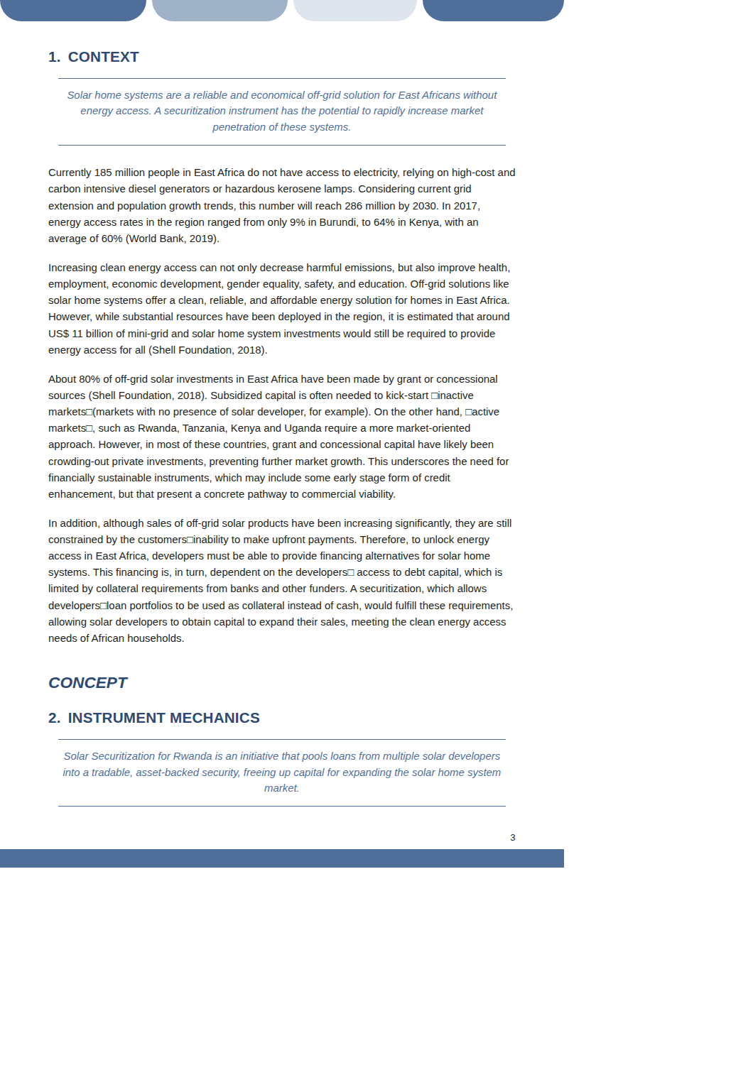1. CONTEXT
Solar home systems are a reliable and economical off-grid solution for East Africans without energy access. A securitization instrument has the potential to rapidly increase market penetration of these systems.
Currently 185 million people in East Africa do not have access to electricity, relying on high-cost and carbon intensive diesel generators or hazardous kerosene lamps. Considering current grid extension and population growth trends, this number will reach 286 million by 2030. In 2017, energy access rates in the region ranged from only 9% in Burundi, to 64% in Kenya, with an average of 60% (World Bank, 2019).
Increasing clean energy access can not only decrease harmful emissions, but also improve health, employment, economic development, gender equality, safety, and education. Off-grid solutions like solar home systems offer a clean, reliable, and affordable energy solution for homes in East Africa. However, while substantial resources have been deployed in the region, it is estimated that around US$ 11 billion of mini-grid and solar home system investments would still be required to provide energy access for all (Shell Foundation, 2018).
About 80% of off-grid solar investments in East Africa have been made by grant or concessional sources (Shell Foundation, 2018). Subsidized capital is often needed to kick-start □inactive markets□(markets with no presence of solar developer, for example). On the other hand, □active markets□, such as Rwanda, Tanzania, Kenya and Uganda require a more market-oriented approach. However, in most of these countries, grant and concessional capital have likely been crowding-out private investments, preventing further market growth. This underscores the need for financially sustainable instruments, which may include some early stage form of credit enhancement, but that present a concrete pathway to commercial viability.
In addition, although sales of off-grid solar products have been increasing significantly, they are still constrained by the customers□inability to make upfront payments. Therefore, to unlock energy access in East Africa, developers must be able to provide financing alternatives for solar home systems. This financing is, in turn, dependent on the developers□ access to debt capital, which is limited by collateral requirements from banks and other funders. A securitization, which allows developers□loan portfolios to be used as collateral instead of cash, would fulfill these requirements, allowing solar developers to obtain capital to expand their sales, meeting the clean energy access needs of African households.
CONCEPT
2. INSTRUMENT MECHANICS
Solar Securitization for Rwanda is an initiative that pools loans from multiple solar developers into a tradable, asset-backed security, freeing up capital for expanding the solar home system market.
3